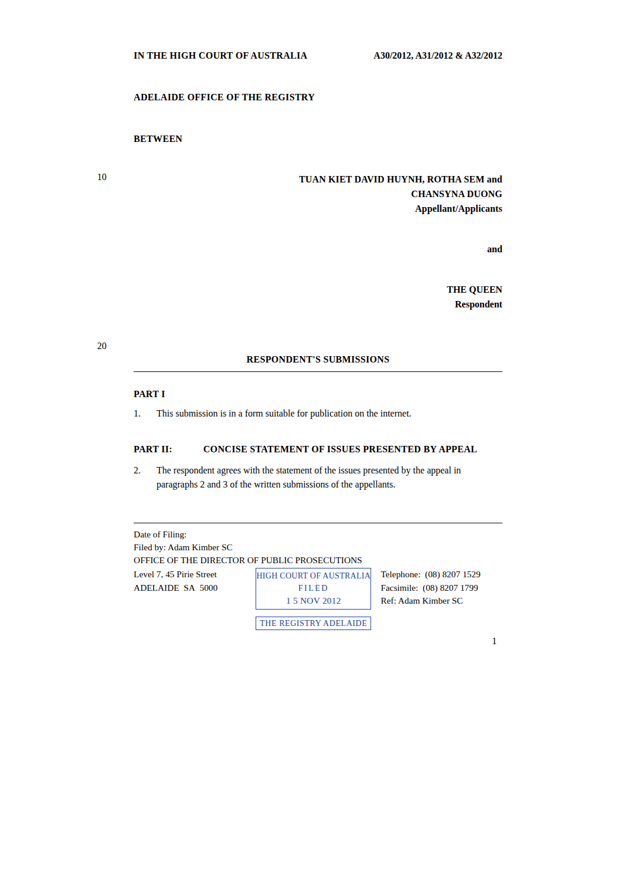10
20
IN THE HIGH COURT OF AUSTRALIA A30/2012, A31/2012 & A32/2012
ADELAIDE OFFICE OF THE REGISTRY
BETWEEN
TUAN KIET DAVID HUYNH, ROTHA SEM and
CHANSYNA DUONG
Appellant/Applicants
and
THE QUEEN
Respondent
RESPONDENT'S SUBMISSIONS
PART I
1. This submission is in a form suitable for publication on the internet.
PART II: CONCISE STATEMENT OF ISSUES PRESENTED BY APPEAL
2. The respondent agrees with the statement of the issues presented by the appeal in paragraphs 2 and 3 of the written submissions of the appellants.
Date of Filing:
Filed by: Adam Kimber SC
OFFICE OF THE DIRECTOR OF PUBLIC PROSECUTIONS
Level 7, 45 Pirie Street
ADELAIDE SA 5000
HIGH COURT OF AUSTRALIA
FILED
1 5 NOV 2012
THE REGISTRY ADELAIDE
Telephone: (08) 8207 1529
Facsimile: (08) 8207 1799
Ref: Adam Kimber SC
1